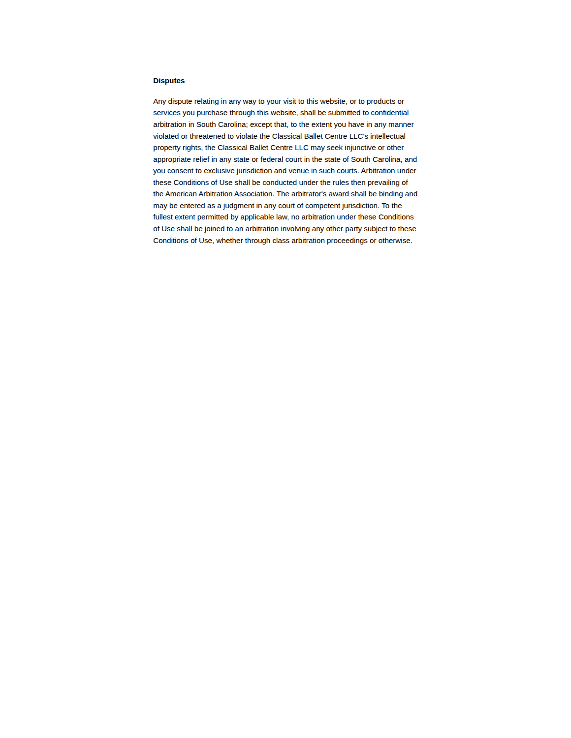Disputes
Any dispute relating in any way to your visit to this website, or to products or services you purchase through this website, shall be submitted to confidential arbitration in South Carolina; except that, to the extent you have in any manner violated or threatened to violate the Classical Ballet Centre LLC's intellectual property rights, the Classical Ballet Centre LLC may seek injunctive or other appropriate relief in any state or federal court in the state of South Carolina, and you consent to exclusive jurisdiction and venue in such courts. Arbitration under these Conditions of Use shall be conducted under the rules then prevailing of the American Arbitration Association. The arbitrator's award shall be binding and may be entered as a judgment in any court of competent jurisdiction. To the fullest extent permitted by applicable law, no arbitration under these Conditions of Use shall be joined to an arbitration involving any other party subject to these Conditions of Use, whether through class arbitration proceedings or otherwise.